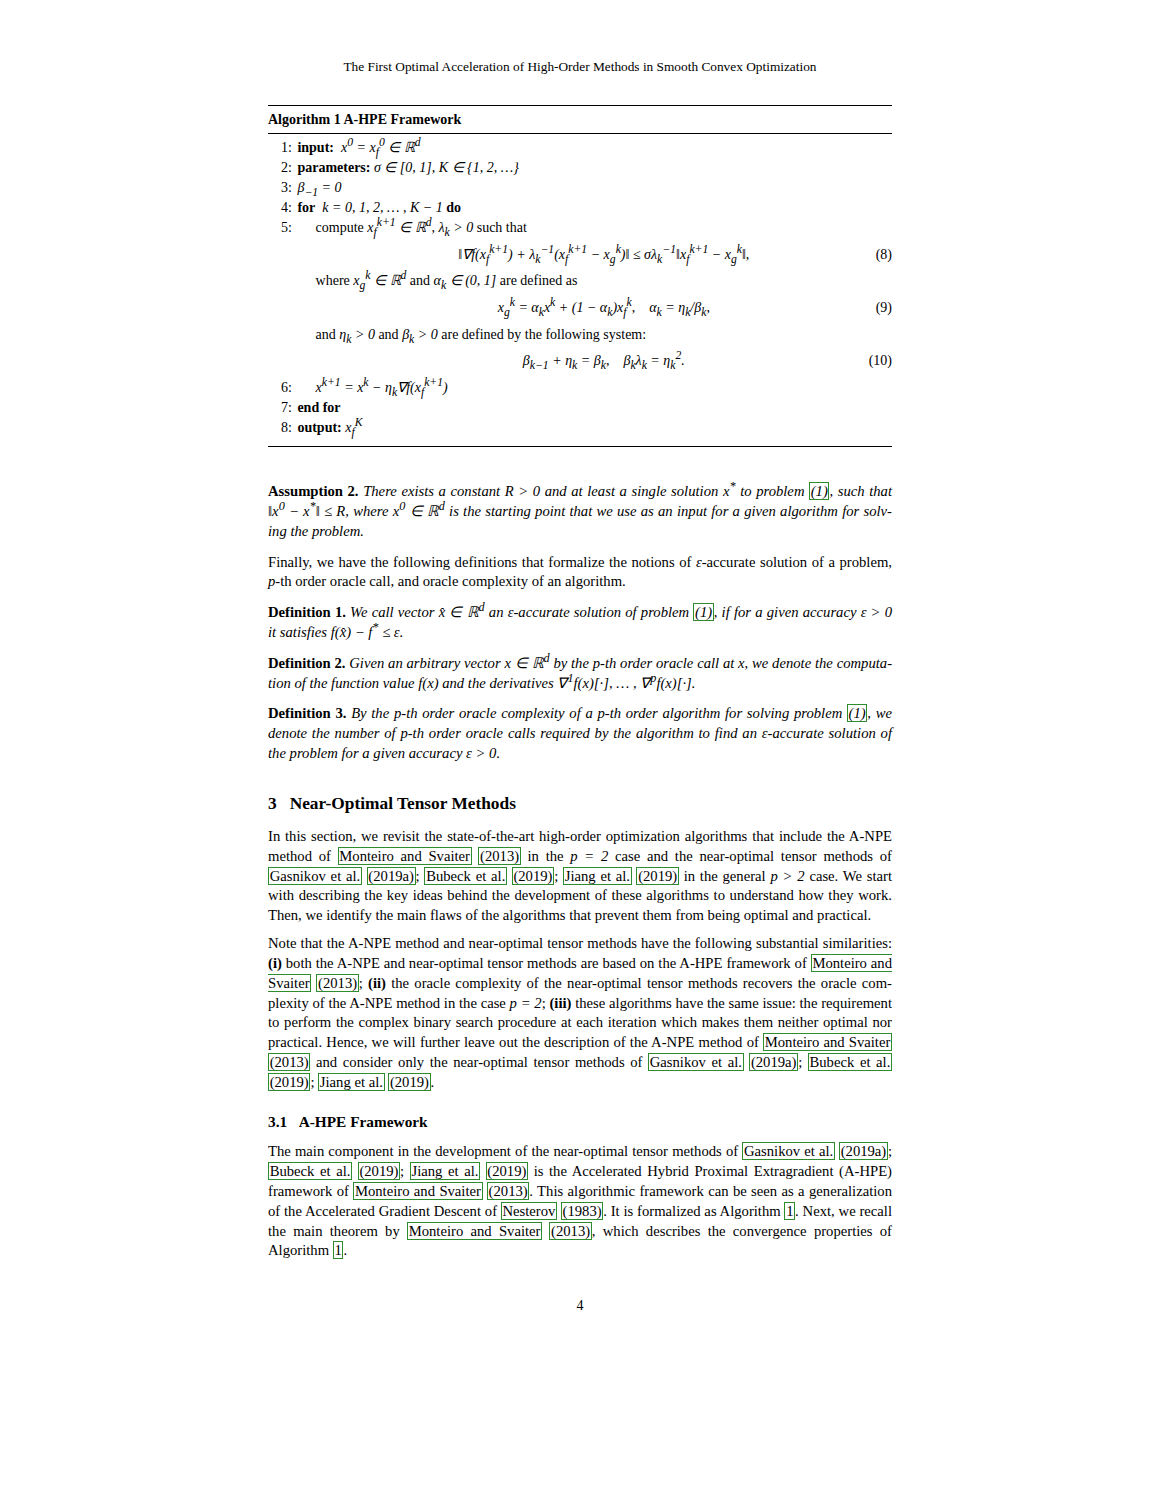The First Optimal Acceleration of High-Order Methods in Smooth Convex Optimization
Algorithm 1 A-HPE Framework
input: x0 = xf0 ∈ ℝd
parameters: σ ∈ [0, 1], K ∈ {1, 2, …}
β−1 = 0
for k = 0, 1, 2, … , K − 1 do
compute xfk+1 ∈ ℝd, λk > 0 such that ‖∇f(xfk+1) + λk−1(xfk+1 − xgk)‖ ≤ σλk−1‖xfk+1 − xgk‖, (8) where xgk ∈ ℝd and αk ∈ (0, 1] are defined as xgk = αkxk + (1 − αk)xfk, αk = ηk/βk, (9) and ηk > 0 and βk > 0 are defined by the following system: βk−1 + ηk = βk, βkλk = ηk2. (10)
xk+1 = xk − ηk∇f(xfk+1)
end for
output: xfK
Assumption 2. There exists a constant R > 0 and at least a single solution x* to problem (1), such that ‖x0 − x*‖ ≤ R, where x0 ∈ ℝd is the starting point that we use as an input for a given algorithm for solving the problem.
Finally, we have the following definitions that formalize the notions of ε-accurate solution of a problem, p-th order oracle call, and oracle complexity of an algorithm.
Definition 1. We call vector x̂ ∈ ℝd an ε-accurate solution of problem (1), if for a given accuracy ε > 0 it satisfies f(x̂) − f* ≤ ε.
Definition 2. Given an arbitrary vector x ∈ ℝd by the p-th order oracle call at x, we denote the computation of the function value f(x) and the derivatives ∇1f(x)[·], … , ∇pf(x)[·].
Definition 3. By the p-th order oracle complexity of a p-th order algorithm for solving problem (1), we denote the number of p-th order oracle calls required by the algorithm to find an ε-accurate solution of the problem for a given accuracy ε > 0.
3 Near-Optimal Tensor Methods
In this section, we revisit the state-of-the-art high-order optimization algorithms that include the A-NPE method of Monteiro and Svaiter (2013) in the p = 2 case and the near-optimal tensor methods of Gasnikov et al. (2019a); Bubeck et al. (2019); Jiang et al. (2019) in the general p > 2 case. We start with describing the key ideas behind the development of these algorithms to understand how they work. Then, we identify the main flaws of the algorithms that prevent them from being optimal and practical.
Note that the A-NPE method and near-optimal tensor methods have the following substantial similarities: (i) both the A-NPE and near-optimal tensor methods are based on the A-HPE framework of Monteiro and Svaiter (2013); (ii) the oracle complexity of the near-optimal tensor methods recovers the oracle complexity of the A-NPE method in the case p = 2; (iii) these algorithms have the same issue: the requirement to perform the complex binary search procedure at each iteration which makes them neither optimal nor practical. Hence, we will further leave out the description of the A-NPE method of Monteiro and Svaiter (2013) and consider only the near-optimal tensor methods of Gasnikov et al. (2019a); Bubeck et al. (2019); Jiang et al. (2019).
3.1 A-HPE Framework
The main component in the development of the near-optimal tensor methods of Gasnikov et al. (2019a); Bubeck et al. (2019); Jiang et al. (2019) is the Accelerated Hybrid Proximal Extragradient (A-HPE) framework of Monteiro and Svaiter (2013). This algorithmic framework can be seen as a generalization of the Accelerated Gradient Descent of Nesterov (1983). It is formalized as Algorithm 1. Next, we recall the main theorem by Monteiro and Svaiter (2013), which describes the convergence properties of Algorithm 1.
4